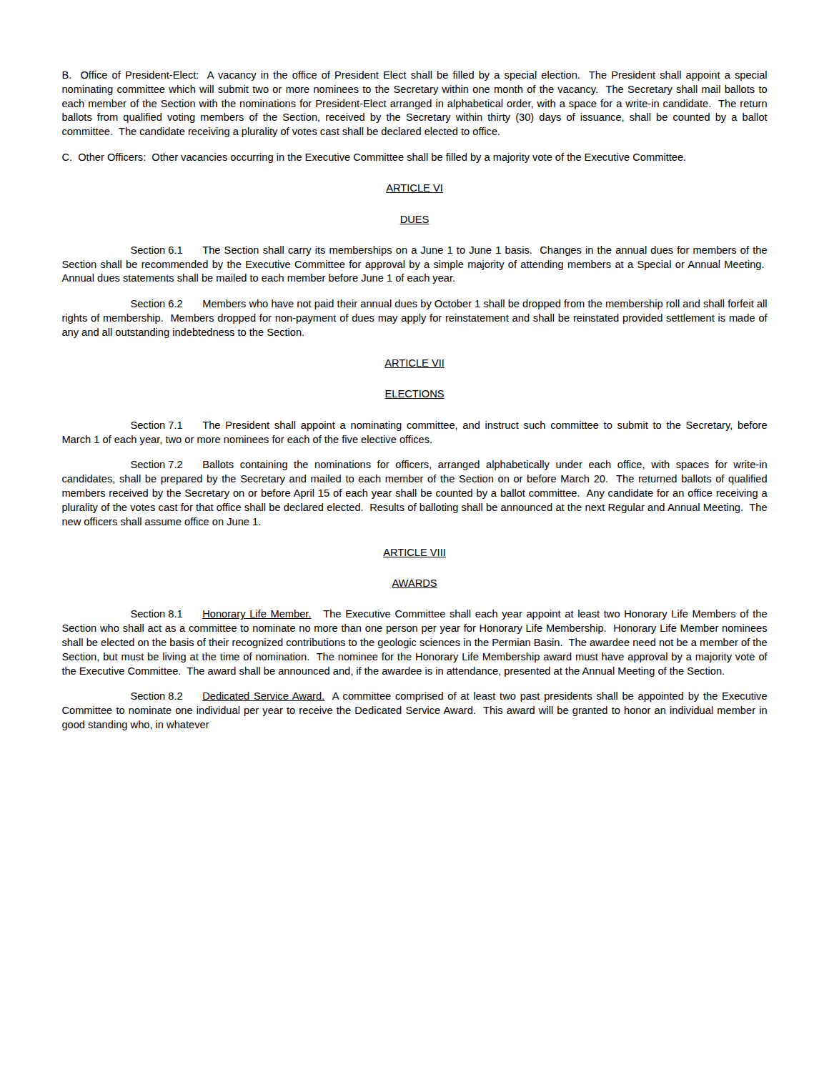B. Office of President-Elect: A vacancy in the office of President Elect shall be filled by a special election. The President shall appoint a special nominating committee which will submit two or more nominees to the Secretary within one month of the vacancy. The Secretary shall mail ballots to each member of the Section with the nominations for President-Elect arranged in alphabetical order, with a space for a write-in candidate. The return ballots from qualified voting members of the Section, received by the Secretary within thirty (30) days of issuance, shall be counted by a ballot committee. The candidate receiving a plurality of votes cast shall be declared elected to office.
C. Other Officers: Other vacancies occurring in the Executive Committee shall be filled by a majority vote of the Executive Committee.
ARTICLE VI
DUES
Section 6.1 The Section shall carry its memberships on a June 1 to June 1 basis. Changes in the annual dues for members of the Section shall be recommended by the Executive Committee for approval by a simple majority of attending members at a Special or Annual Meeting. Annual dues statements shall be mailed to each member before June 1 of each year.
Section 6.2 Members who have not paid their annual dues by October 1 shall be dropped from the membership roll and shall forfeit all rights of membership. Members dropped for non-payment of dues may apply for reinstatement and shall be reinstated provided settlement is made of any and all outstanding indebtedness to the Section.
ARTICLE VII
ELECTIONS
Section 7.1 The President shall appoint a nominating committee, and instruct such committee to submit to the Secretary, before March 1 of each year, two or more nominees for each of the five elective offices.
Section 7.2 Ballots containing the nominations for officers, arranged alphabetically under each office, with spaces for write-in candidates, shall be prepared by the Secretary and mailed to each member of the Section on or before March 20. The returned ballots of qualified members received by the Secretary on or before April 15 of each year shall be counted by a ballot committee. Any candidate for an office receiving a plurality of the votes cast for that office shall be declared elected. Results of balloting shall be announced at the next Regular and Annual Meeting. The new officers shall assume office on June 1.
ARTICLE VIII
AWARDS
Section 8.1 Honorary Life Member. The Executive Committee shall each year appoint at least two Honorary Life Members of the Section who shall act as a committee to nominate no more than one person per year for Honorary Life Membership. Honorary Life Member nominees shall be elected on the basis of their recognized contributions to the geologic sciences in the Permian Basin. The awardee need not be a member of the Section, but must be living at the time of nomination. The nominee for the Honorary Life Membership award must have approval by a majority vote of the Executive Committee. The award shall be announced and, if the awardee is in attendance, presented at the Annual Meeting of the Section.
Section 8.2 Dedicated Service Award. A committee comprised of at least two past presidents shall be appointed by the Executive Committee to nominate one individual per year to receive the Dedicated Service Award. This award will be granted to honor an individual member in good standing who, in whatever